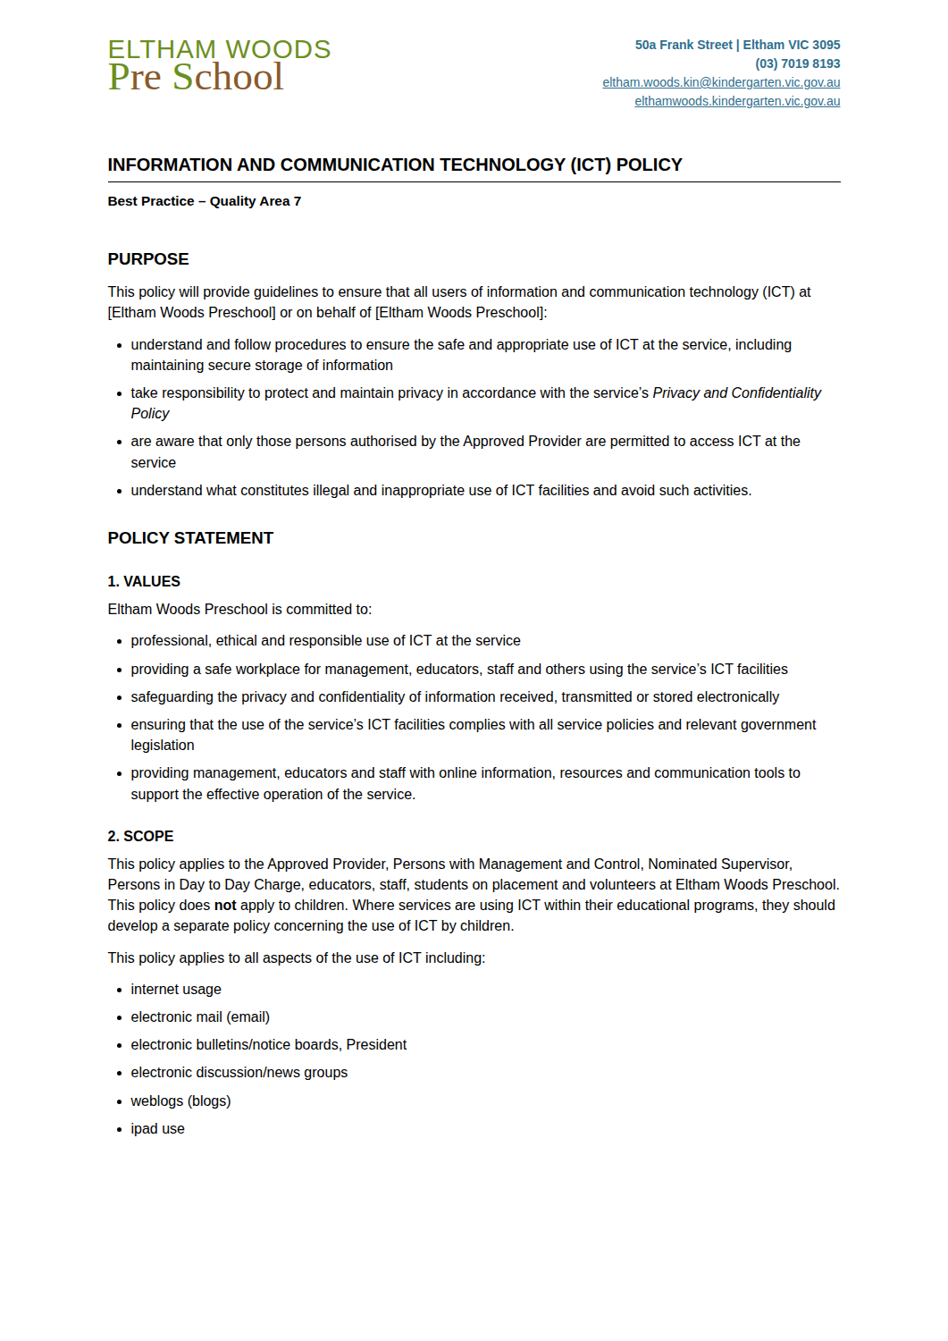ELTHAM WOODS Pre School
50a Frank Street | Eltham VIC 3095
(03) 7019 8193
eltham.woods.kin@kindergarten.vic.gov.au
elthamwoods.kindergarten.vic.gov.au
Information and Communication Technology (ICT) Policy
Best Practice – Quality Area 7
Purpose
This policy will provide guidelines to ensure that all users of information and communication technology (ICT) at [Eltham Woods Preschool] or on behalf of [Eltham Woods Preschool]:
understand and follow procedures to ensure the safe and appropriate use of ICT at the service, including maintaining secure storage of information
take responsibility to protect and maintain privacy in accordance with the service’s Privacy and Confidentiality Policy
are aware that only those persons authorised by the Approved Provider are permitted to access ICT at the service
understand what constitutes illegal and inappropriate use of ICT facilities and avoid such activities.
Policy Statement
1. Values
Eltham Woods Preschool is committed to:
professional, ethical and responsible use of ICT at the service
providing a safe workplace for management, educators, staff and others using the service’s ICT facilities
safeguarding the privacy and confidentiality of information received, transmitted or stored electronically
ensuring that the use of the service’s ICT facilities complies with all service policies and relevant government legislation
providing management, educators and staff with online information, resources and communication tools to support the effective operation of the service.
2. Scope
This policy applies to the Approved Provider, Persons with Management and Control, Nominated Supervisor, Persons in Day to Day Charge, educators, staff, students on placement and volunteers at Eltham Woods Preschool. This policy does not apply to children. Where services are using ICT within their educational programs, they should develop a separate policy concerning the use of ICT by children.
This policy applies to all aspects of the use of ICT including:
internet usage
electronic mail (email)
electronic bulletins/notice boards, President
electronic discussion/news groups
weblogs (blogs)
ipad use